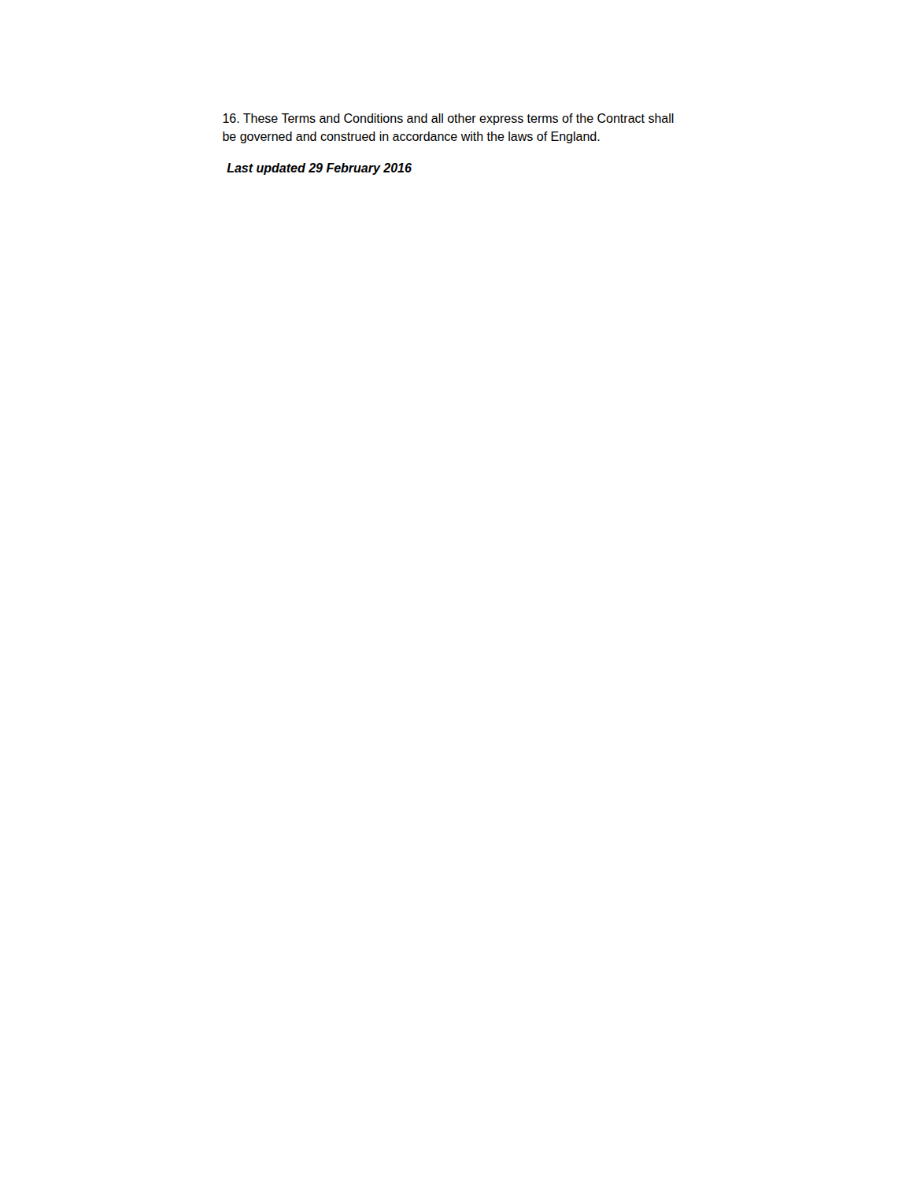16. These Terms and Conditions and all other express terms of the Contract shall be governed and construed in accordance with the laws of England.
Last updated 29 February 2016